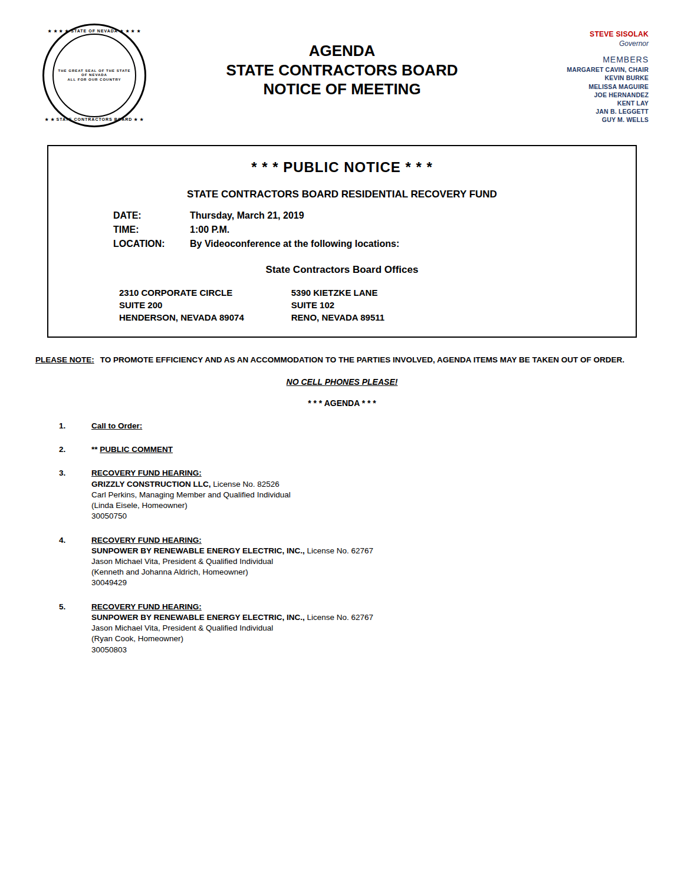★ ★ ★ ★ STATE OF NEVADA ★ ★ ★ ★
THE GREAT SEAL OF THE STATE OF NEVADA
ALL FOR OUR COUNTRY
★ ★ STATE CONTRACTORS BOARD ★ ★
AGENDA
STATE CONTRACTORS BOARD
NOTICE OF MEETING
STEVE SISOLAK
Governor
MEMBERS
MARGARET CAVIN, CHAIR
KEVIN BURKE
MELISSA MAGUIRE
JOE HERNANDEZ
KENT LAY
JAN B. LEGGETT
GUY M. WELLS
* * * PUBLIC NOTICE * * *
STATE CONTRACTORS BOARD RESIDENTIAL RECOVERY FUND
| DATE: | Thursday, March 21, 2019 |
| TIME: | 1:00 P.M. |
| LOCATION: | By Videoconference at the following locations: |
State Contractors Board Offices
2310 CORPORATE CIRCLE
SUITE 200
HENDERSON, NEVADA 89074
5390 KIETZKE LANE
SUITE 102
RENO, NEVADA 89511
PLEASE NOTE:
TO PROMOTE EFFICIENCY AND AS AN ACCOMMODATION TO THE PARTIES INVOLVED, AGENDA ITEMS MAY BE TAKEN OUT OF ORDER.
NO CELL PHONES PLEASE!
* * * AGENDA * * *
Call to Order:
** PUBLIC COMMENT
RECOVERY FUND HEARING:
GRIZZLY CONSTRUCTION LLC, License No. 82526
Carl Perkins, Managing Member and Qualified Individual
(Linda Eisele, Homeowner)
30050750
RECOVERY FUND HEARING:
SUNPOWER BY RENEWABLE ENERGY ELECTRIC, INC., License No. 62767
Jason Michael Vita, President & Qualified Individual
(Kenneth and Johanna Aldrich, Homeowner)
30049429
RECOVERY FUND HEARING:
SUNPOWER BY RENEWABLE ENERGY ELECTRIC, INC., License No. 62767
Jason Michael Vita, President & Qualified Individual
(Ryan Cook, Homeowner)
30050803